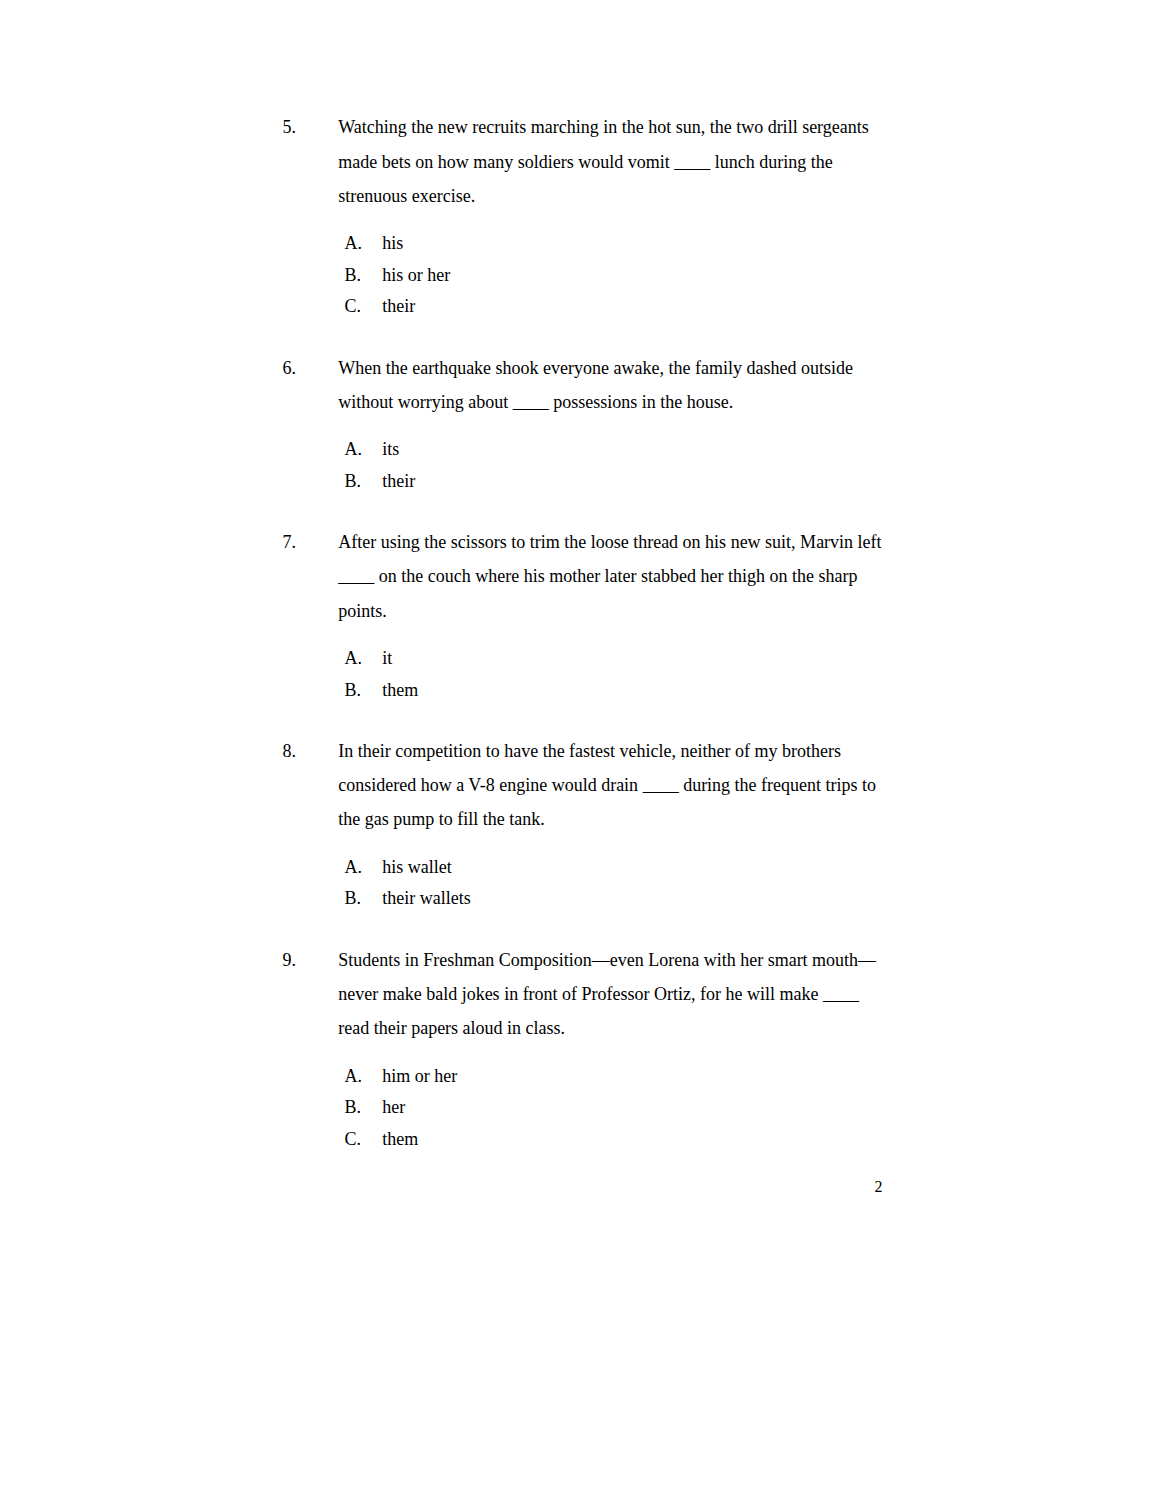5.
Watching the new recruits marching in the hot sun, the two drill sergeants made bets on how many soldiers would vomit ____ lunch during the strenuous exercise.
A. his
B. his or her
C. their
6.
When the earthquake shook everyone awake, the family dashed outside without worrying about ____ possessions in the house.
A. its
B. their
7.
After using the scissors to trim the loose thread on his new suit, Marvin left ____ on the couch where his mother later stabbed her thigh on the sharp points.
A. it
B. them
8.
In their competition to have the fastest vehicle, neither of my brothers considered how a V-8 engine would drain ____ during the frequent trips to the gas pump to fill the tank.
A. his wallet
B. their wallets
9.
Students in Freshman Composition—even Lorena with her smart mouth—never make bald jokes in front of Professor Ortiz, for he will make ____ read their papers aloud in class.
A. him or her
B. her
C. them
2